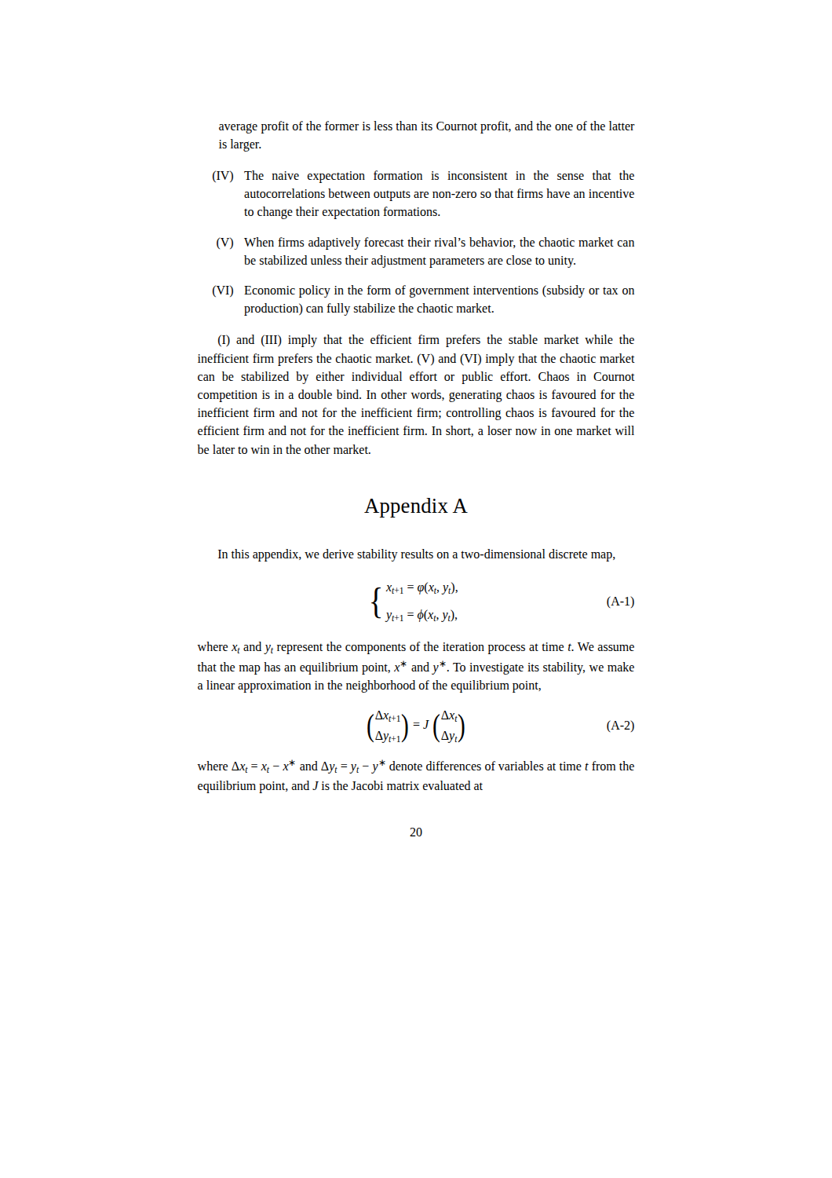average profit of the former is less than its Cournot profit, and the one of the latter is larger.
(IV) The naive expectation formation is inconsistent in the sense that the autocorrelations between outputs are non-zero so that firms have an incentive to change their expectation formations.
(V) When firms adaptively forecast their rival’s behavior, the chaotic market can be stabilized unless their adjustment parameters are close to unity.
(VI) Economic policy in the form of government interventions (subsidy or tax on production) can fully stabilize the chaotic market.
(I) and (III) imply that the efficient firm prefers the stable market while the inefficient firm prefers the chaotic market. (V) and (VI) imply that the chaotic market can be stabilized by either individual effort or public effort. Chaos in Cournot competition is in a double bind. In other words, generating chaos is favoured for the inefficient firm and not for the inefficient firm; controlling chaos is favoured for the efficient firm and not for the inefficient firm. In short, a loser now in one market will be later to win in the other market.
Appendix A
In this appendix, we derive stability results on a two-dimensional discrete map,
{
xt+1 = φ(xt, yt),
yt+1 = ϕ(xt, yt),
(A-1)
where xt and yt represent the components of the iteration process at time t. We assume that the map has an equilibrium point, x∗ and y∗. To investigate its stability, we make a linear approximation in the neighborhood of the equilibrium point,
(
Δxt+1
Δyt+1
) = J (
Δxt
Δyt
)
(A-2)
where Δxt = xt − x∗ and Δyt = yt − y∗ denote differences of variables at time t from the equilibrium point, and J is the Jacobi matrix evaluated at
20